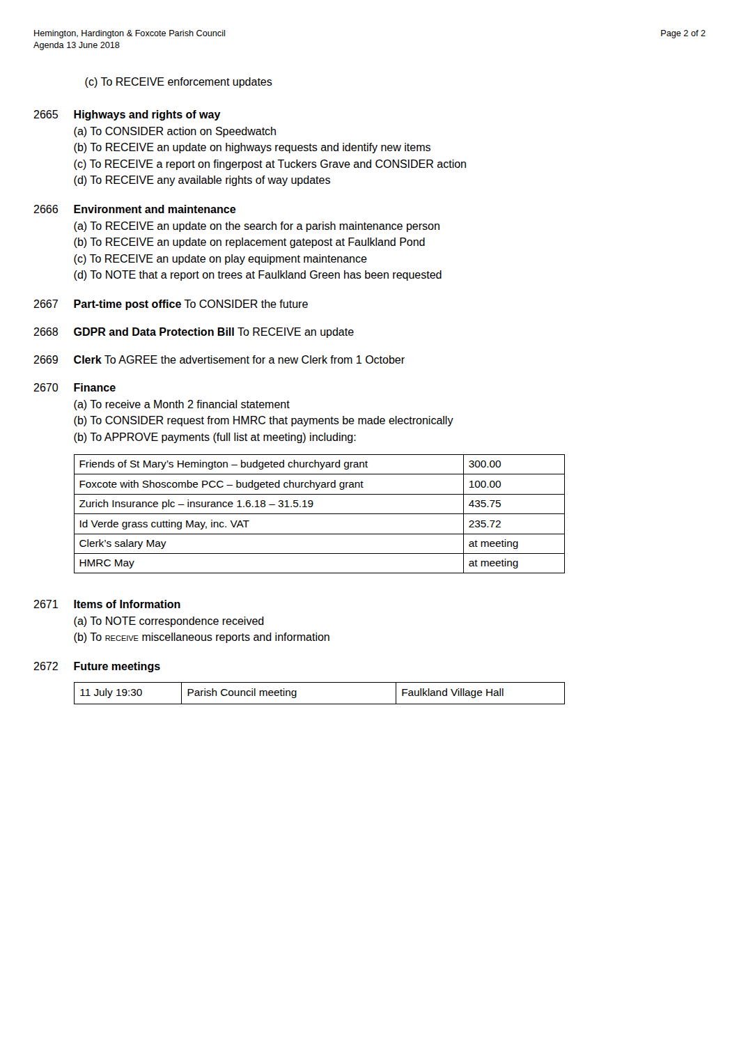Hemington, Hardington & Foxcote Parish Council
Agenda 13 June 2018
Page 2 of 2
(c) To RECEIVE enforcement updates
2665
Highways and rights of way
(a) To CONSIDER action on Speedwatch
(b) To RECEIVE an update on highways requests and identify new items
(c) To RECEIVE a report on fingerpost at Tuckers Grave and CONSIDER action
(d) To RECEIVE any available rights of way updates
2666
Environment and maintenance
(a) To RECEIVE an update on the search for a parish maintenance person
(b) To RECEIVE an update on replacement gatepost at Faulkland Pond
(c) To RECEIVE an update on play equipment maintenance
(d) To NOTE that a report on trees at Faulkland Green has been requested
2667
Part-time post office To CONSIDER the future
2668
GDPR and Data Protection Bill To RECEIVE an update
2669
Clerk To AGREE the advertisement for a new Clerk from 1 October
2670
Finance
(a) To receive a Month 2 financial statement
(b) To CONSIDER request from HMRC that payments be made electronically
(b) To APPROVE payments (full list at meeting) including:
| Friends of St Mary’s Hemington – budgeted churchyard grant | 300.00 |
| Foxcote with Shoscombe PCC – budgeted churchyard grant | 100.00 |
| Zurich Insurance plc – insurance 1.6.18 – 31.5.19 | 435.75 |
| Id Verde grass cutting May, inc. VAT | 235.72 |
| Clerk’s salary May | at meeting |
| HMRC May | at meeting |
2671
Items of Information
(a) To NOTE correspondence received
(b) To receive miscellaneous reports and information
2672
Future meetings
| 11 July 19:30 | Parish Council meeting | Faulkland Village Hall |